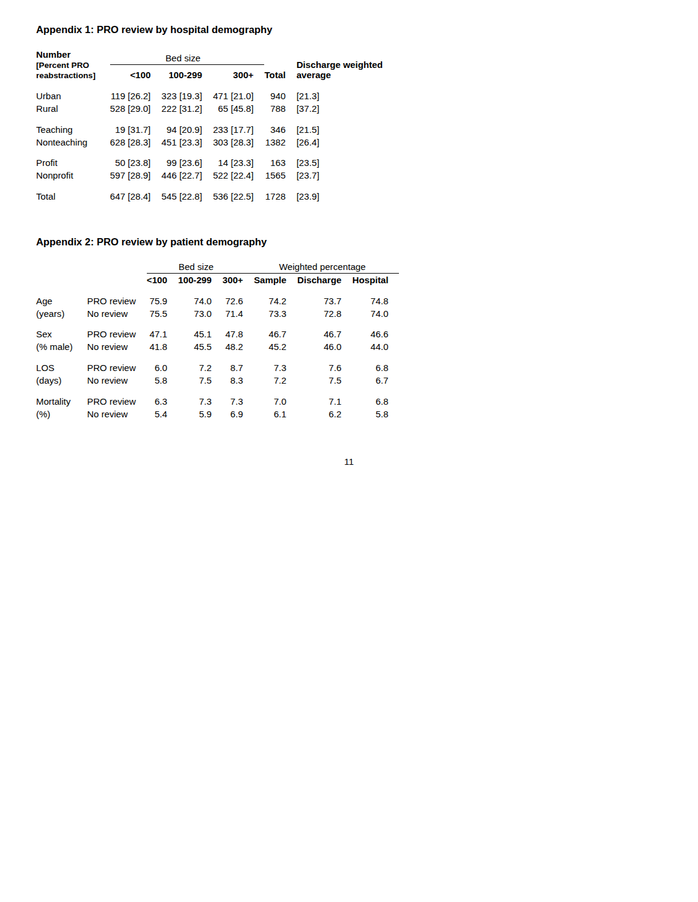Appendix 1: PRO review by hospital demography
| Number [Percent PRO reabstractions] | Bed size | Total | Discharge weighted average |
| --- | --- | --- | --- |
| <100 | 100-299 | 300+ |
| Urban | 119 [26.2] | 323 [19.3] | 471 [21.0] | 940 | [21.3] |
| Rural | 528 [29.0] | 222 [31.2] | 65 [45.8] | 788 | [37.2] |
| Teaching | 19 [31.7] | 94 [20.9] | 233 [17.7] | 346 | [21.5] |
| Nonteaching | 628 [28.3] | 451 [23.3] | 303 [28.3] | 1382 | [26.4] |
| Profit | 50 [23.8] | 99 [23.6] | 14 [23.3] | 163 | [23.5] |
| Nonprofit | 597 [28.9] | 446 [22.7] | 522 [22.4] | 1565 | [23.7] |
| Total | 647 [28.4] | 545 [22.8] | 536 [22.5] | 1728 | [23.9] |
Appendix 2: PRO review by patient demography
| | Bed size | Weighted percentage |
| --- | --- | --- |
| | <100 | 100-299 | 300+ | Sample | Discharge | Hospital |
| Age | PRO review | 75.9 | 74.0 | 72.6 | 74.2 | 73.7 | 74.8 |
| (years) | No review | 75.5 | 73.0 | 71.4 | 73.3 | 72.8 | 74.0 |
| Sex | PRO review | 47.1 | 45.1 | 47.8 | 46.7 | 46.7 | 46.6 |
| (% male) | No review | 41.8 | 45.5 | 48.2 | 45.2 | 46.0 | 44.0 |
| LOS | PRO review | 6.0 | 7.2 | 8.7 | 7.3 | 7.6 | 6.8 |
| (days) | No review | 5.8 | 7.5 | 8.3 | 7.2 | 7.5 | 6.7 |
| Mortality | PRO review | 6.3 | 7.3 | 7.3 | 7.0 | 7.1 | 6.8 |
| (%) | No review | 5.4 | 5.9 | 6.9 | 6.1 | 6.2 | 5.8 |
11